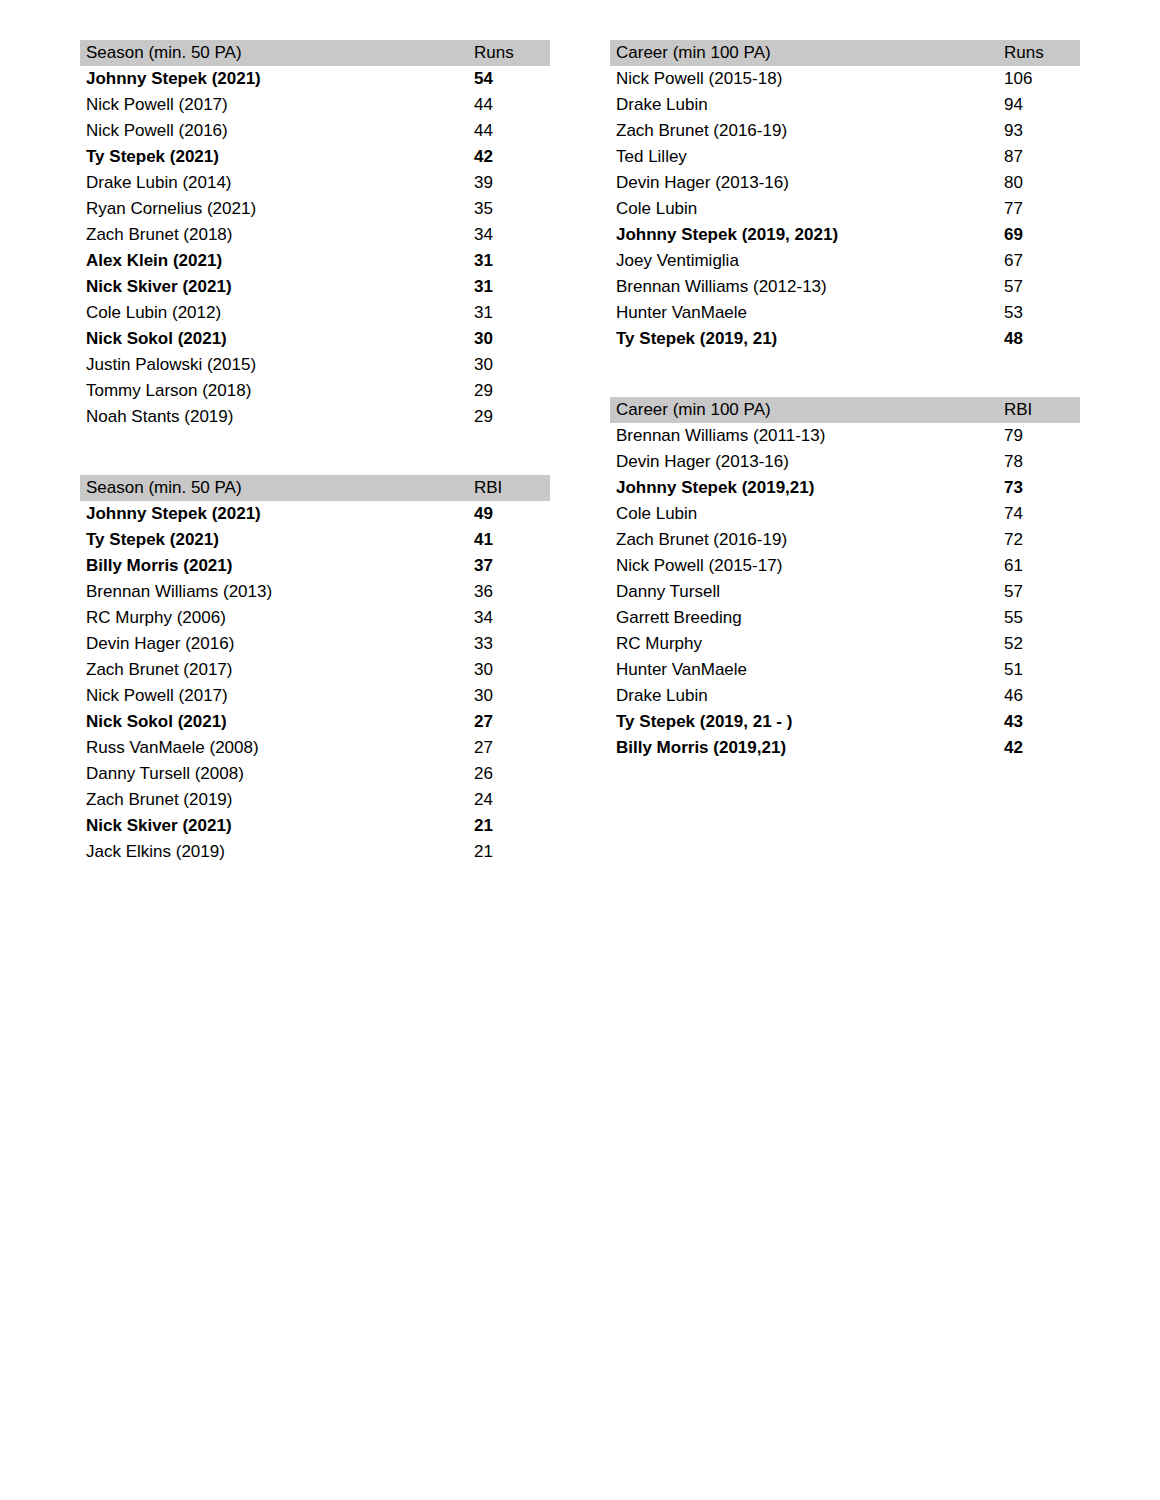| Season (min. 50 PA) | Runs |
| --- | --- |
| Johnny Stepek (2021) | 54 |
| Nick Powell (2017) | 44 |
| Nick Powell (2016) | 44 |
| Ty Stepek (2021) | 42 |
| Drake Lubin (2014) | 39 |
| Ryan Cornelius (2021) | 35 |
| Zach Brunet (2018) | 34 |
| Alex Klein (2021) | 31 |
| Nick Skiver (2021) | 31 |
| Cole Lubin (2012) | 31 |
| Nick Sokol (2021) | 30 |
| Justin Palowski (2015) | 30 |
| Tommy Larson (2018) | 29 |
| Noah Stants (2019) | 29 |
| Season (min. 50 PA) | RBI |
| --- | --- |
| Johnny Stepek (2021) | 49 |
| Ty Stepek (2021) | 41 |
| Billy Morris (2021) | 37 |
| Brennan Williams (2013) | 36 |
| RC Murphy (2006) | 34 |
| Devin Hager (2016) | 33 |
| Zach Brunet (2017) | 30 |
| Nick Powell (2017) | 30 |
| Nick Sokol (2021) | 27 |
| Russ VanMaele (2008) | 27 |
| Danny Tursell (2008) | 26 |
| Zach Brunet (2019) | 24 |
| Nick Skiver (2021) | 21 |
| Jack Elkins (2019) | 21 |
| Career (min 100 PA) | Runs |
| --- | --- |
| Nick Powell (2015-18) | 106 |
| Drake Lubin | 94 |
| Zach Brunet (2016-19) | 93 |
| Ted Lilley | 87 |
| Devin Hager (2013-16) | 80 |
| Cole Lubin | 77 |
| Johnny Stepek (2019, 2021) | 69 |
| Joey Ventimiglia | 67 |
| Brennan Williams (2012-13) | 57 |
| Hunter VanMaele | 53 |
| Ty Stepek (2019, 21) | 48 |
| Career (min 100 PA) | RBI |
| --- | --- |
| Brennan Williams (2011-13) | 79 |
| Devin Hager (2013-16) | 78 |
| Johnny Stepek (2019,21) | 73 |
| Cole Lubin | 74 |
| Zach Brunet (2016-19) | 72 |
| Nick Powell (2015-17) | 61 |
| Danny Tursell | 57 |
| Garrett Breeding | 55 |
| RC Murphy | 52 |
| Hunter VanMaele | 51 |
| Drake Lubin | 46 |
| Ty Stepek (2019, 21 - ) | 43 |
| Billy Morris (2019,21) | 42 |